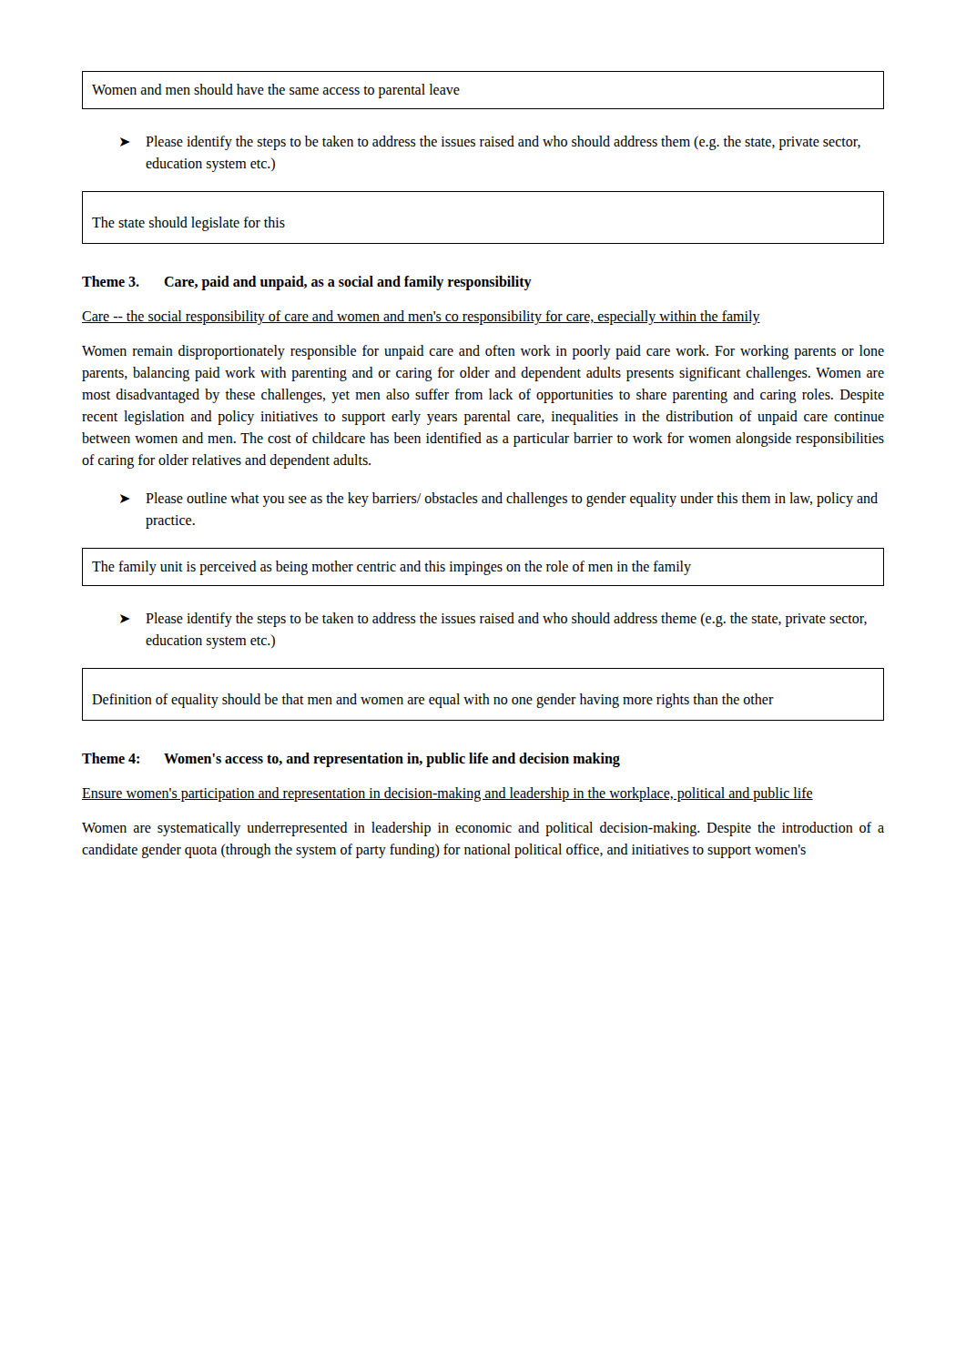Women and men should have the same access to parental leave
Please identify the steps to be taken to address the issues raised and who should address them (e.g. the state, private sector, education system etc.)
The state should legislate for this
Theme 3. Care, paid and unpaid, as a social and family responsibility
Care -- the social responsibility of care and women and men's co responsibility for care, especially within the family
Women remain disproportionately responsible for unpaid care and often work in poorly paid care work. For working parents or lone parents, balancing paid work with parenting and or caring for older and dependent adults presents significant challenges. Women are most disadvantaged by these challenges, yet men also suffer from lack of opportunities to share parenting and caring roles. Despite recent legislation and policy initiatives to support early years parental care, inequalities in the distribution of unpaid care continue between women and men. The cost of childcare has been identified as a particular barrier to work for women alongside responsibilities of caring for older relatives and dependent adults.
Please outline what you see as the key barriers/ obstacles and challenges to gender equality under this them in law, policy and practice.
The family unit is perceived as being mother centric and this impinges on the role of men in the family
Please identify the steps to be taken to address the issues raised and who should address theme (e.g. the state, private sector, education system etc.)
Definition of equality should be that men and women are equal with no one gender having more rights than the other
Theme 4: Women's access to, and representation in, public life and decision making
Ensure women's participation and representation in decision-making and leadership in the workplace, political and public life
Women are systematically underrepresented in leadership in economic and political decision-making. Despite the introduction of a candidate gender quota (through the system of party funding) for national political office, and initiatives to support women's